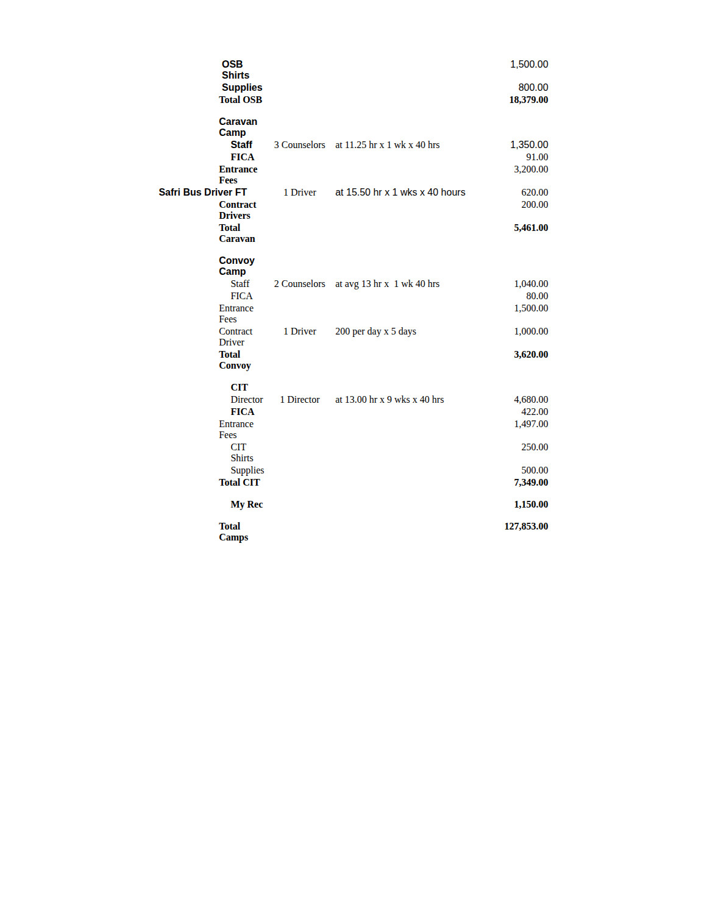| OSB Shirts | | | 1,500.00 |
| Supplies | | | 800.00 |
| Total OSB | | | 18,379.00 |
| Caravan Camp | | | |
| Staff | 3 Counselors | at 11.25 hr x 1 wk x 40 hrs | 1,350.00 |
| FICA | | | 91.00 |
| Entrance Fees | | | 3,200.00 |
| Safri Bus Driver FT | 1 Driver | at 15.50 hr x 1 wks x 40 hours | 620.00 |
| Contract Drivers | | | 200.00 |
| Total Caravan | | | 5,461.00 |
| Convoy Camp | | | |
| Staff | 2 Counselors | at avg 13 hr x 1 wk 40 hrs | 1,040.00 |
| FICA | | | 80.00 |
| Entrance Fees | | | 1,500.00 |
| Contract Driver | 1 Driver | 200 per day x 5 days | 1,000.00 |
| Total Convoy | | | 3,620.00 |
| CIT | | | |
| Director | 1 Director | at 13.00 hr x 9 wks x 40 hrs | 4,680.00 |
| FICA | | | 422.00 |
| Entrance Fees | | | 1,497.00 |
| CIT Shirts | | | 250.00 |
| Supplies | | | 500.00 |
| Total CIT | | | 7,349.00 |
| My Rec | | | 1,150.00 |
| Total Camps | | | 127,853.00 |